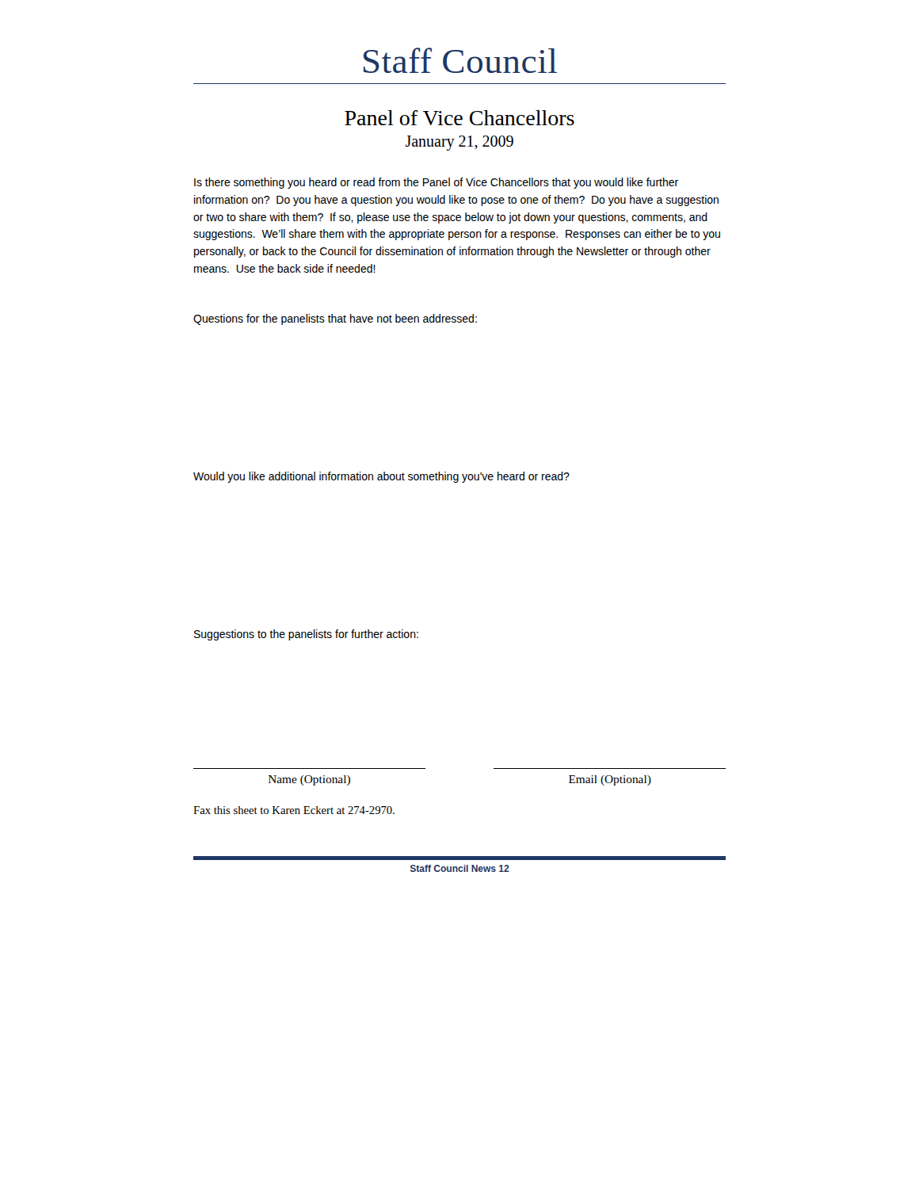Staff Council
Panel of Vice Chancellors
January 21, 2009
Is there something you heard or read from the Panel of Vice Chancellors that you would like further information on? Do you have a question you would like to pose to one of them? Do you have a suggestion or two to share with them? If so, please use the space below to jot down your questions, comments, and suggestions. We’ll share them with the appropriate person for a response. Responses can either be to you personally, or back to the Council for dissemination of information through the Newsletter or through other means. Use the back side if needed!
Questions for the panelists that have not been addressed:
Would you like additional information about something you've heard or read?
Suggestions to the panelists for further action:
Name (Optional)
Email (Optional)
Fax this sheet to Karen Eckert at 274-2970.
Staff Council News 12